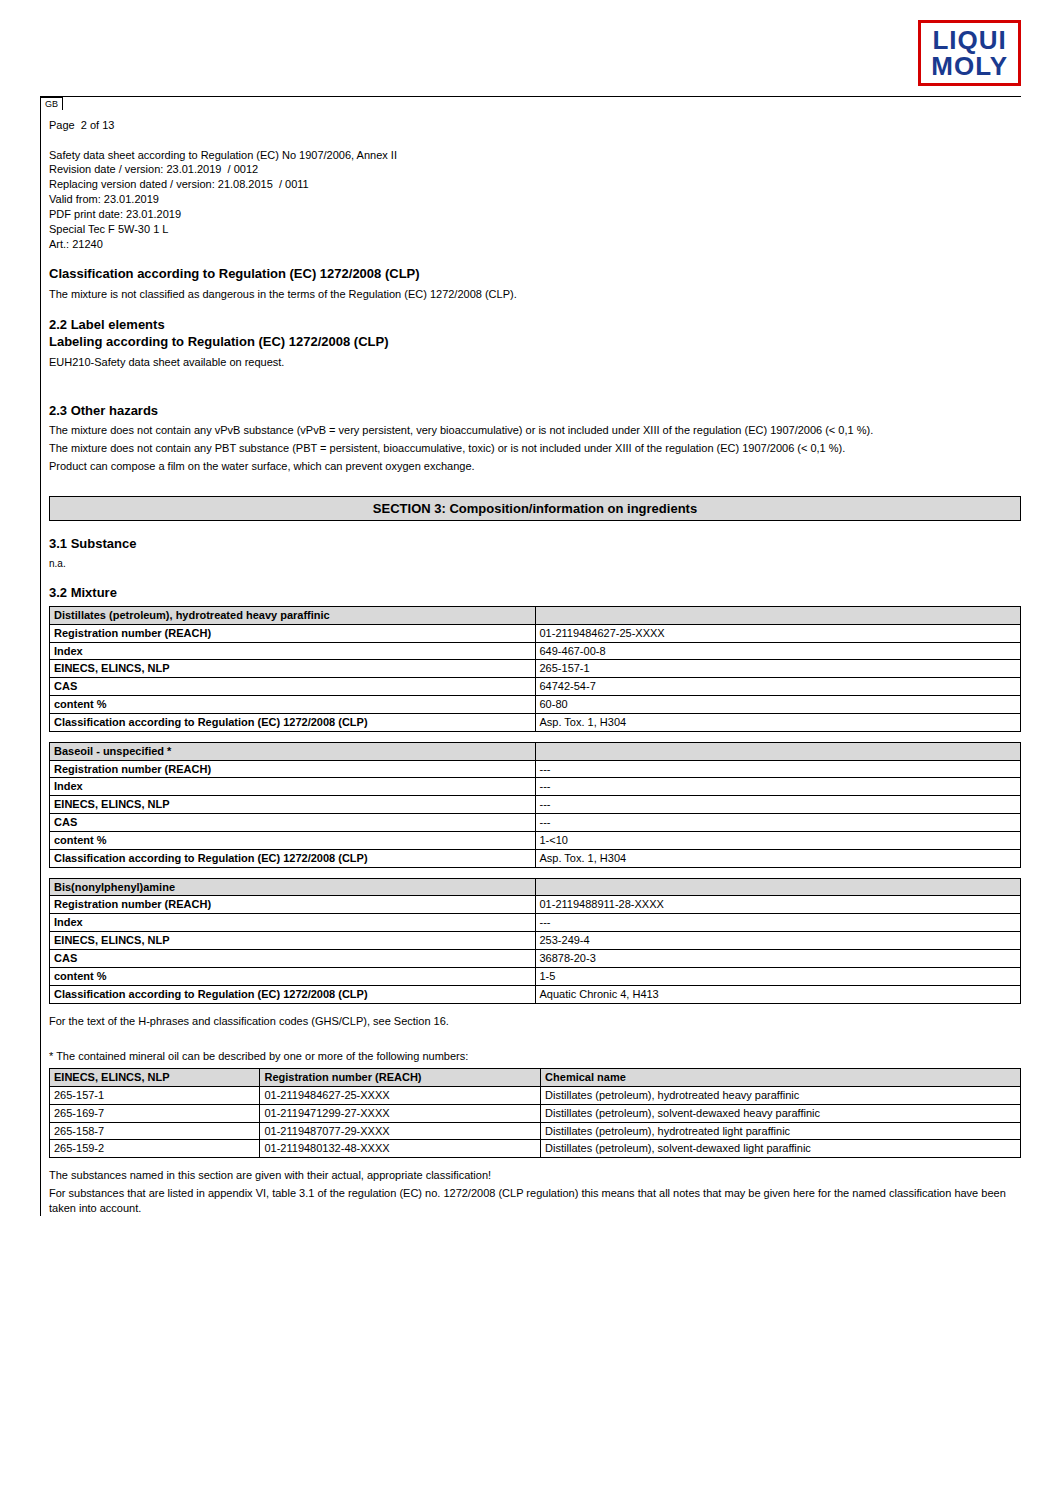LIQUI MOLY
GB
Page 2 of 13
Safety data sheet according to Regulation (EC) No 1907/2006, Annex II
Revision date / version: 23.01.2019 / 0012
Replacing version dated / version: 21.08.2015 / 0011
Valid from: 23.01.2019
PDF print date: 23.01.2019
Special Tec F 5W-30 1 L
Art.: 21240
Classification according to Regulation (EC) 1272/2008 (CLP)
The mixture is not classified as dangerous in the terms of the Regulation (EC) 1272/2008 (CLP).
2.2 Label elements
Labeling according to Regulation (EC) 1272/2008 (CLP)
EUH210-Safety data sheet available on request.
2.3 Other hazards
The mixture does not contain any vPvB substance (vPvB = very persistent, very bioaccumulative) or is not included under XIII of the regulation (EC) 1907/2006 (< 0,1 %).
The mixture does not contain any PBT substance (PBT = persistent, bioaccumulative, toxic) or is not included under XIII of the regulation (EC) 1907/2006 (< 0,1 %).
Product can compose a film on the water surface, which can prevent oxygen exchange.
SECTION 3: Composition/information on ingredients
3.1 Substance
n.a.
3.2 Mixture
| Distillates (petroleum), hydrotreated heavy paraffinic | |
| Registration number (REACH) | 01-2119484627-25-XXXX |
| Index | 649-467-00-8 |
| EINECS, ELINCS, NLP | 265-157-1 |
| CAS | 64742-54-7 |
| content % | 60-80 |
| Classification according to Regulation (EC) 1272/2008 (CLP) | Asp. Tox. 1, H304 |
| Baseoil - unspecified * | |
| Registration number (REACH) | --- |
| Index | --- |
| EINECS, ELINCS, NLP | --- |
| CAS | --- |
| content % | 1-<10 |
| Classification according to Regulation (EC) 1272/2008 (CLP) | Asp. Tox. 1, H304 |
| Bis(nonylphenyl)amine | |
| Registration number (REACH) | 01-2119488911-28-XXXX |
| Index | --- |
| EINECS, ELINCS, NLP | 253-249-4 |
| CAS | 36878-20-3 |
| content % | 1-5 |
| Classification according to Regulation (EC) 1272/2008 (CLP) | Aquatic Chronic 4, H413 |
For the text of the H-phrases and classification codes (GHS/CLP), see Section 16.
* The contained mineral oil can be described by one or more of the following numbers:
| EINECS, ELINCS, NLP | Registration number (REACH) | Chemical name |
| 265-157-1 | 01-2119484627-25-XXXX | Distillates (petroleum), hydrotreated heavy paraffinic |
| 265-169-7 | 01-2119471299-27-XXXX | Distillates (petroleum), solvent-dewaxed heavy paraffinic |
| 265-158-7 | 01-2119487077-29-XXXX | Distillates (petroleum), hydrotreated light paraffinic |
| 265-159-2 | 01-2119480132-48-XXXX | Distillates (petroleum), solvent-dewaxed light paraffinic |
The substances named in this section are given with their actual, appropriate classification!
For substances that are listed in appendix VI, table 3.1 of the regulation (EC) no. 1272/2008 (CLP regulation) this means that all notes that may be given here for the named classification have been taken into account.